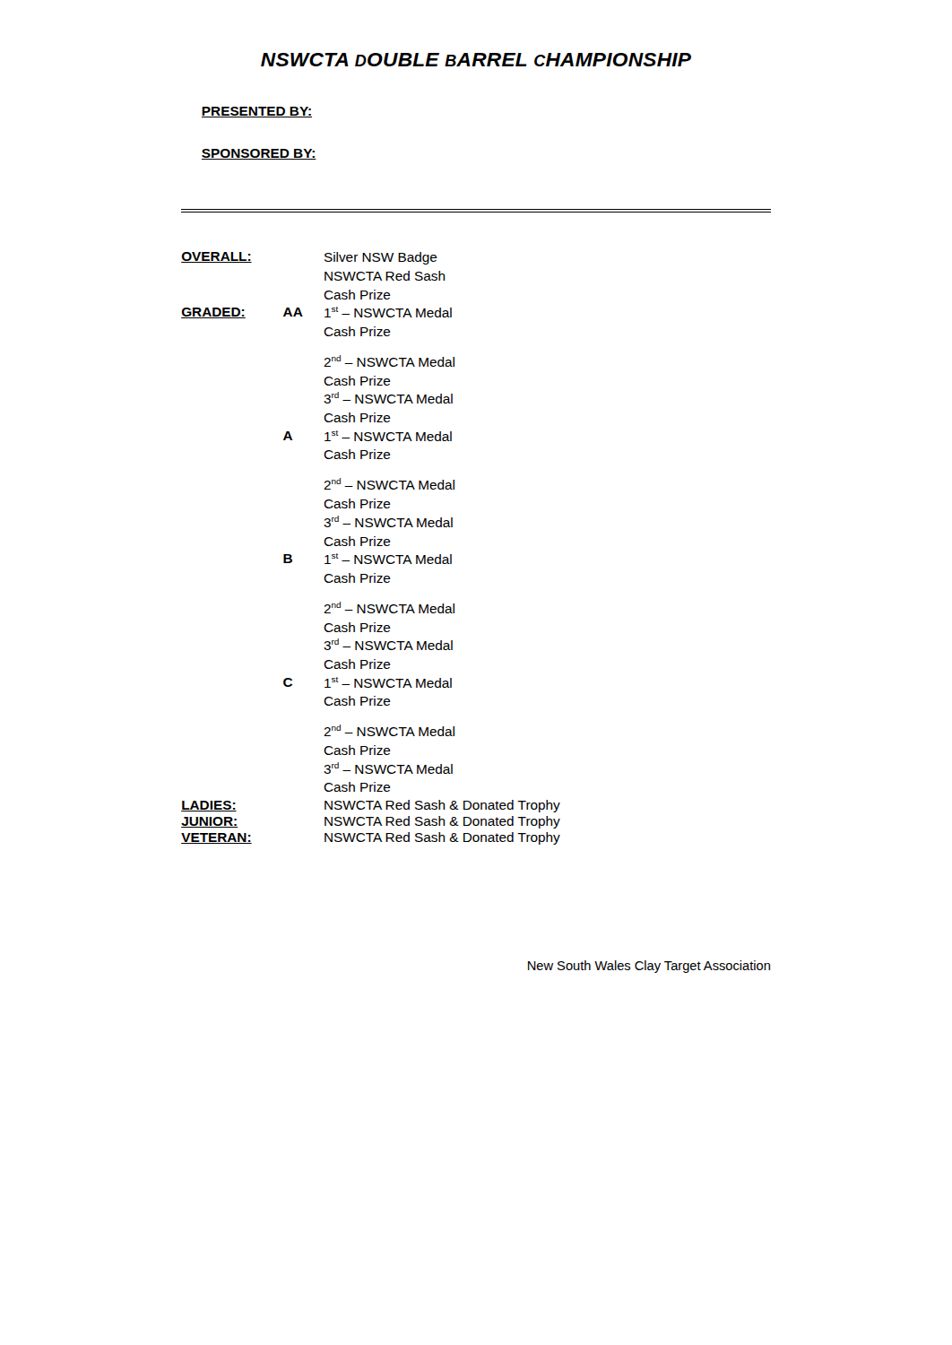NSWCTA DOUBLE BARREL CHAMPIONSHIP
PRESENTED BY:
SPONSORED BY:
| OVERALL: | | Silver NSW Badge NSWCTA Red Sash Cash Prize |
| GRADED: | AA | 1 st – NSWCTA Medal Cash Prize 2 nd – NSWCTA Medal Cash Prize 3 rd – NSWCTA Medal Cash Prize |
| | A | 1 st – NSWCTA Medal Cash Prize 2 nd – NSWCTA Medal Cash Prize 3 rd – NSWCTA Medal Cash Prize |
| | B | 1 st – NSWCTA Medal Cash Prize 2 nd – NSWCTA Medal Cash Prize 3 rd – NSWCTA Medal Cash Prize |
| | C | 1 st – NSWCTA Medal Cash Prize 2 nd – NSWCTA Medal Cash Prize 3 rd – NSWCTA Medal Cash Prize |
| LADIES: | | NSWCTA Red Sash & Donated Trophy |
| JUNIOR: | | NSWCTA Red Sash & Donated Trophy |
| VETERAN: | | NSWCTA Red Sash & Donated Trophy |
New South Wales Clay Target Association